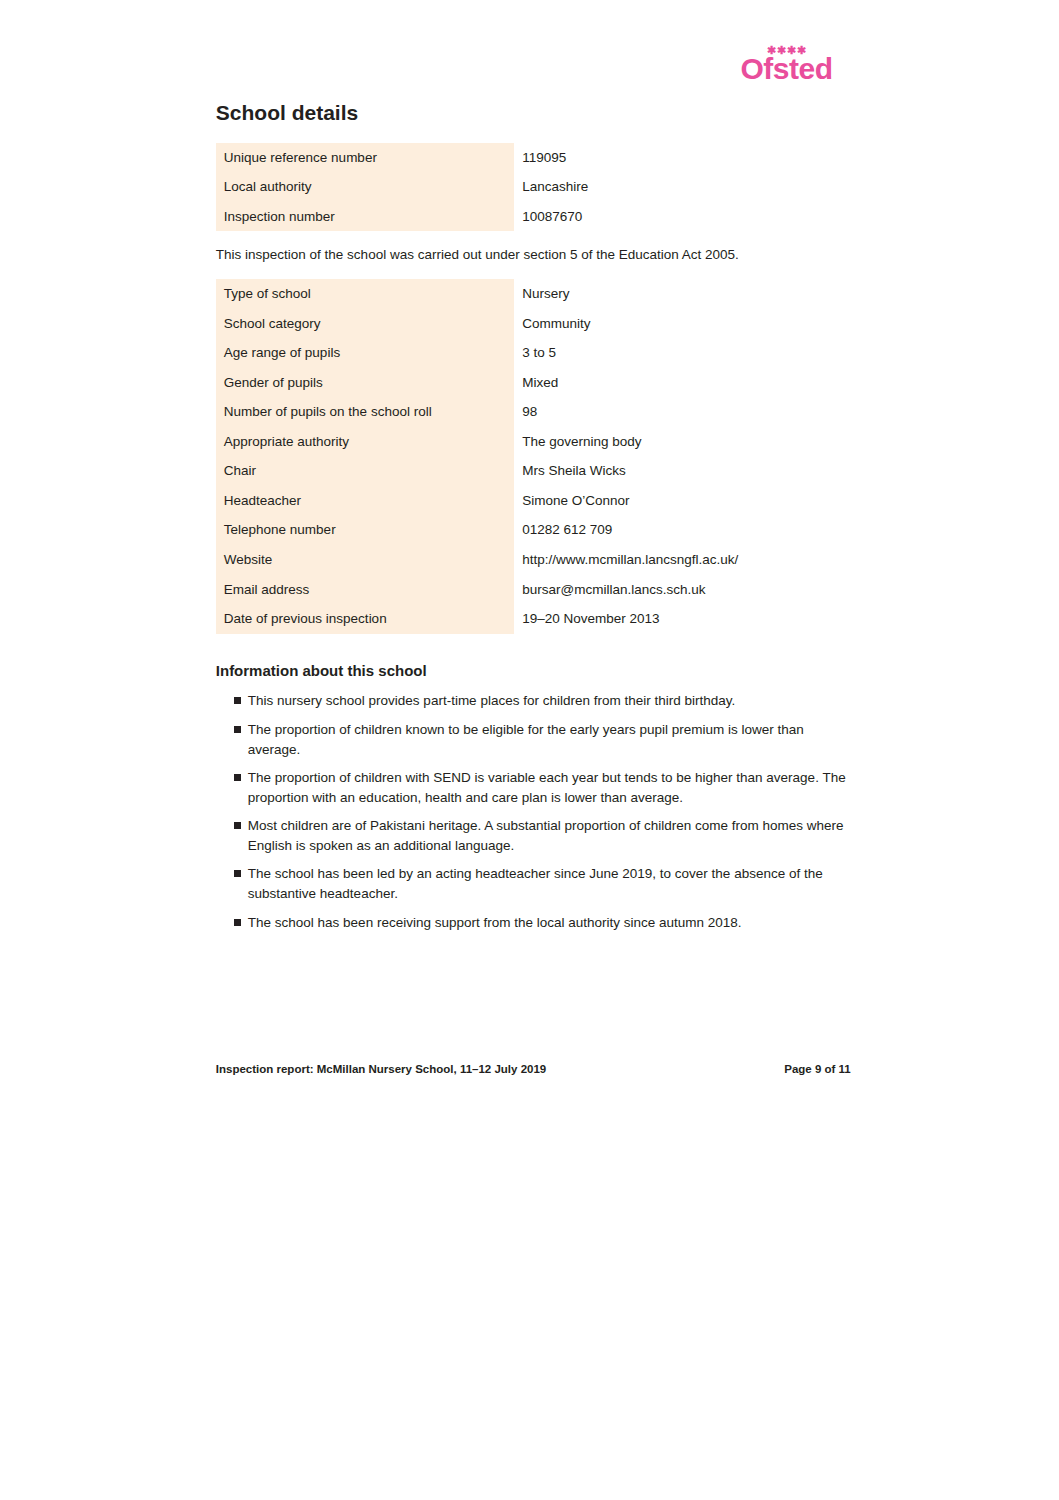✱✱✱✱
Ofsted
School details
| Unique reference number | 119095 |
| Local authority | Lancashire |
| Inspection number | 10087670 |
This inspection of the school was carried out under section 5 of the Education Act 2005.
| Type of school | Nursery |
| School category | Community |
| Age range of pupils | 3 to 5 |
| Gender of pupils | Mixed |
| Number of pupils on the school roll | 98 |
| Appropriate authority | The governing body |
| Chair | Mrs Sheila Wicks |
| Headteacher | Simone O’Connor |
| Telephone number | 01282 612 709 |
| Website | http://www.mcmillan.lancsngfl.ac.uk/ |
| Email address | bursar@mcmillan.lancs.sch.uk |
| Date of previous inspection | 19–20 November 2013 |
Information about this school
This nursery school provides part-time places for children from their third birthday.
The proportion of children known to be eligible for the early years pupil premium is lower than average.
The proportion of children with SEND is variable each year but tends to be higher than average. The proportion with an education, health and care plan is lower than average.
Most children are of Pakistani heritage. A substantial proportion of children come from homes where English is spoken as an additional language.
The school has been led by an acting headteacher since June 2019, to cover the absence of the substantive headteacher.
The school has been receiving support from the local authority since autumn 2018.
Inspection report: McMillan Nursery School, 11–12 July 2019 Page 9 of 11